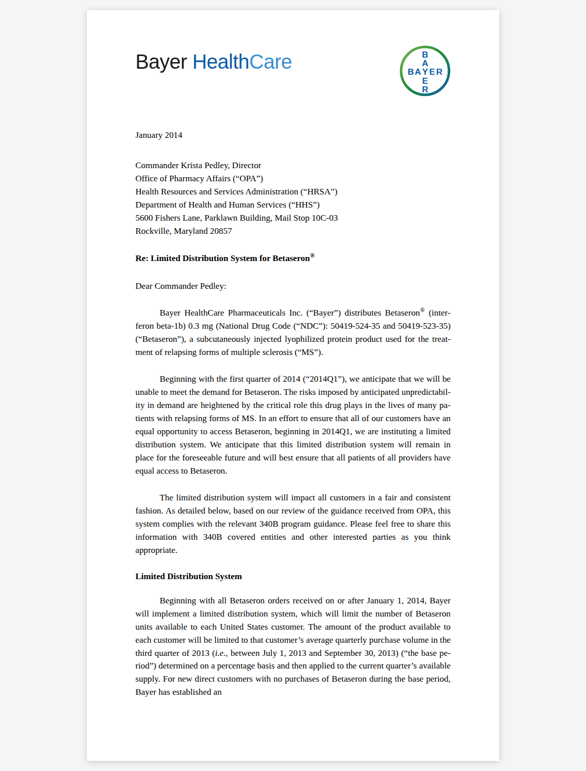Bayer Health Care
B A Y E R B A E R
January 2014
Commander Krista Pedley, Director
Office of Pharmacy Affairs (“OPA”)
Health Resources and Services Administration (“HRSA”)
Department of Health and Human Services (“HHS”)
5600 Fishers Lane, Parklawn Building, Mail Stop 10C-03
Rockville, Maryland 20857
Re: Limited Distribution System for Betaseron®
Dear Commander Pedley:
Bayer HealthCare Pharmaceuticals Inc. (“Bayer”) distributes Betaseron® (interferon beta-1b) 0.3 mg (National Drug Code (“NDC”): 50419-524-35 and 50419-523-35) (“Betaseron”), a subcutaneously injected lyophilized protein product used for the treatment of relapsing forms of multiple sclerosis (“MS”).
Beginning with the first quarter of 2014 (“2014Q1”), we anticipate that we will be unable to meet the demand for Betaseron. The risks imposed by anticipated unpredictability in demand are heightened by the critical role this drug plays in the lives of many patients with relapsing forms of MS. In an effort to ensure that all of our customers have an equal opportunity to access Betaseron, beginning in 2014Q1, we are instituting a limited distribution system. We anticipate that this limited distribution system will remain in place for the foreseeable future and will best ensure that all patients of all providers have equal access to Betaseron.
The limited distribution system will impact all customers in a fair and consistent fashion. As detailed below, based on our review of the guidance received from OPA, this system complies with the relevant 340B program guidance. Please feel free to share this information with 340B covered entities and other interested parties as you think appropriate.
Limited Distribution System
Beginning with all Betaseron orders received on or after January 1, 2014, Bayer will implement a limited distribution system, which will limit the number of Betaseron units available to each United States customer. The amount of the product available to each customer will be limited to that customer’s average quarterly purchase volume in the third quarter of 2013 (i.e., between July 1, 2013 and September 30, 2013) (“the base period”) determined on a percentage basis and then applied to the current quarter’s available supply. For new direct customers with no purchases of Betaseron during the base period, Bayer has established an